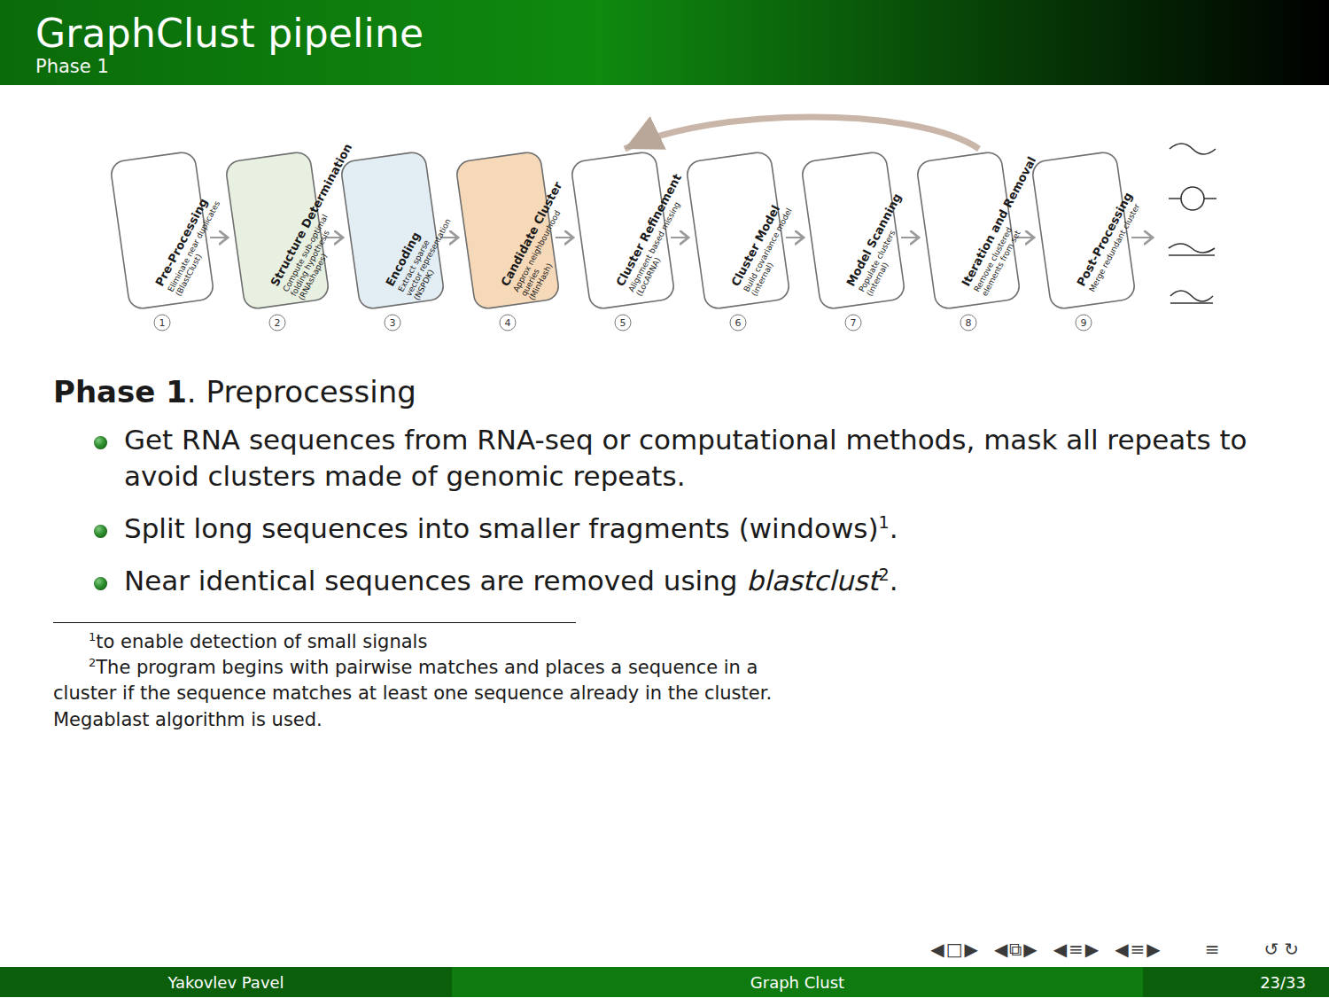GraphClust pipeline
Phase 1
Pre-Processing Eliminate near duplicates (BlastClust) Structure Determination Compute sub-optimal folding hypothesis (RNAshapes) Encoding Extract sparse vector representation (NSPDK) Candidate Cluster Approx neighbourhood queries (MinHash) Cluster Refinement Alignment based missing (LocARNA) Cluster Model Build covariance model (internal) Model Scanning Populate clusters (internal) Iteration and Removal Remove clustered elements from set Post-Processing Merge redundant cluster 1 2 3 4 5 6 7 8 9
Phase 1. Preprocessing
Get RNA sequences from RNA-seq or computational methods, mask all repeats to avoid clusters made of genomic repeats.
Split long sequences into smaller fragments (windows)1.
Near identical sequences are removed using blastclust2.
1to enable detection of small signals
2The program begins with pairwise matches and places a sequence in a
cluster if the sequence matches at least one sequence already in the cluster.
Megablast algorithm is used.
◀ □ ▶ ◀ ⧉ ▶ ◀ ≡ ▶ ◀ ≡ ▶ ≡ ↺   ↻
Yakovlev Pavel
Graph Clust
23/33